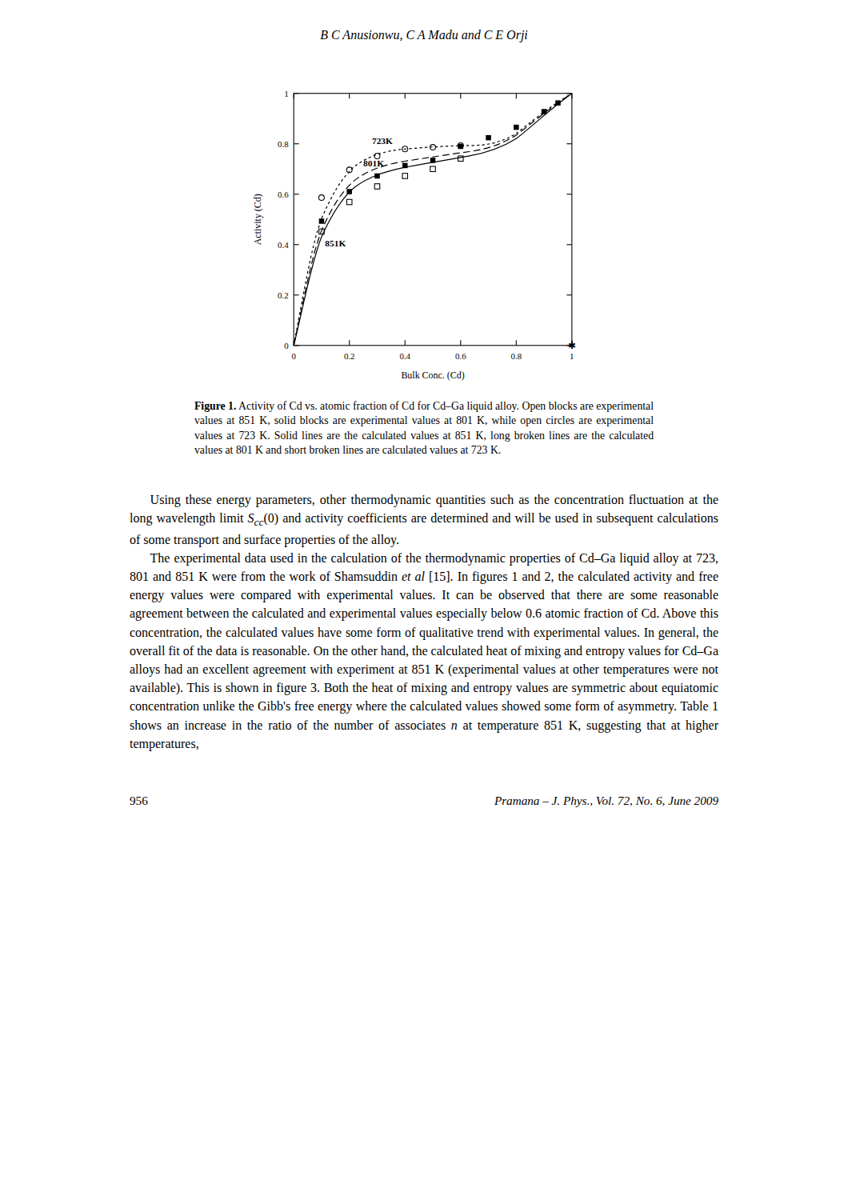B C Anusionwu, C A Madu and C E Orji
0 0.2 0.4 0.6 0.8 1 0 0.2 0.4 0.6 0.8 1 Bulk Conc. (Cd) Activity (Cd) 723K 801K 851K ✱
Figure 1. Activity of Cd vs. atomic fraction of Cd for Cd–Ga liquid alloy. Open blocks are experimental values at 851 K, solid blocks are experimental values at 801 K, while open circles are experimental values at 723 K. Solid lines are the calculated values at 851 K, long broken lines are the calculated values at 801 K and short broken lines are calculated values at 723 K.
Using these energy parameters, other thermodynamic quantities such as the concentration fluctuation at the long wavelength limit Scc(0) and activity coefficients are determined and will be used in subsequent calculations of some transport and surface properties of the alloy.
The experimental data used in the calculation of the thermodynamic properties of Cd–Ga liquid alloy at 723, 801 and 851 K were from the work of Shamsuddin et al [15]. In figures 1 and 2, the calculated activity and free energy values were compared with experimental values. It can be observed that there are some reasonable agreement between the calculated and experimental values especially below 0.6 atomic fraction of Cd. Above this concentration, the calculated values have some form of qualitative trend with experimental values. In general, the overall fit of the data is reasonable. On the other hand, the calculated heat of mixing and entropy values for Cd–Ga alloys had an excellent agreement with experiment at 851 K (experimental values at other temperatures were not available). This is shown in figure 3. Both the heat of mixing and entropy values are symmetric about equiatomic concentration unlike the Gibb's free energy where the calculated values showed some form of asymmetry. Table 1 shows an increase in the ratio of the number of associates n at temperature 851 K, suggesting that at higher temperatures,
956 Pramana – J. Phys., Vol. 72, No. 6, June 2009